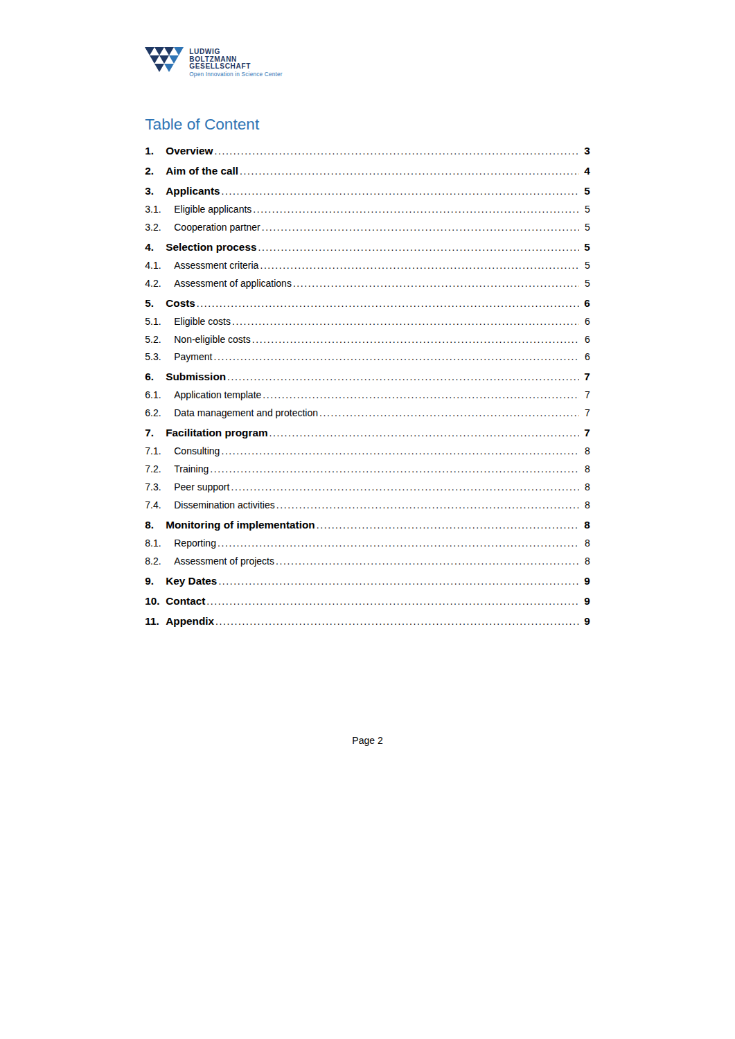LUDWIG BOLTZMANN GESELLSCHAFT Open Innovation in Science Center
Table of Content
1. Overview ................................................................................................................. 3
2. Aim of the call ....................................................................................................... 4
3. Applicants .............................................................................................................. 5
3.1. Eligible applicants ................................................................................................................. 5
3.2. Cooperation partner ............................................................................................................. 5
4. Selection process ................................................................................................... 5
4.1. Assessment criteria .............................................................................................................. 5
4.2. Assessment of applications ................................................................................................ 5
5. Costs ..................................................................................................................... 6
5.1. Eligible costs ....................................................................................................................... 6
5.2. Non-eligible costs ................................................................................................................ 6
5.3. Payment ........................................................................................................................... 6
6. Submission ........................................................................................................... 7
6.1. Application template ............................................................................................................ 7
6.2. Data management and protection ..................................................................................... 7
7. Facilitation program .............................................................................................. 7
7.1. Consulting ......................................................................................................................... 8
7.2. Training ............................................................................................................................. 8
7.3. Peer support ..................................................................................................................... 8
7.4. Dissemination activities ....................................................................................................... 8
8. Monitoring of implementation ......................................................................................... 8
8.1. Reporting .......................................................................................................................... 8
8.2. Assessment of projects ......................................................................................................... 8
9. Key Dates ................................................................................................................ 9
10. Contact ..................................................................................................................... 9
11. Appendix .................................................................................................................. 9
Page 2